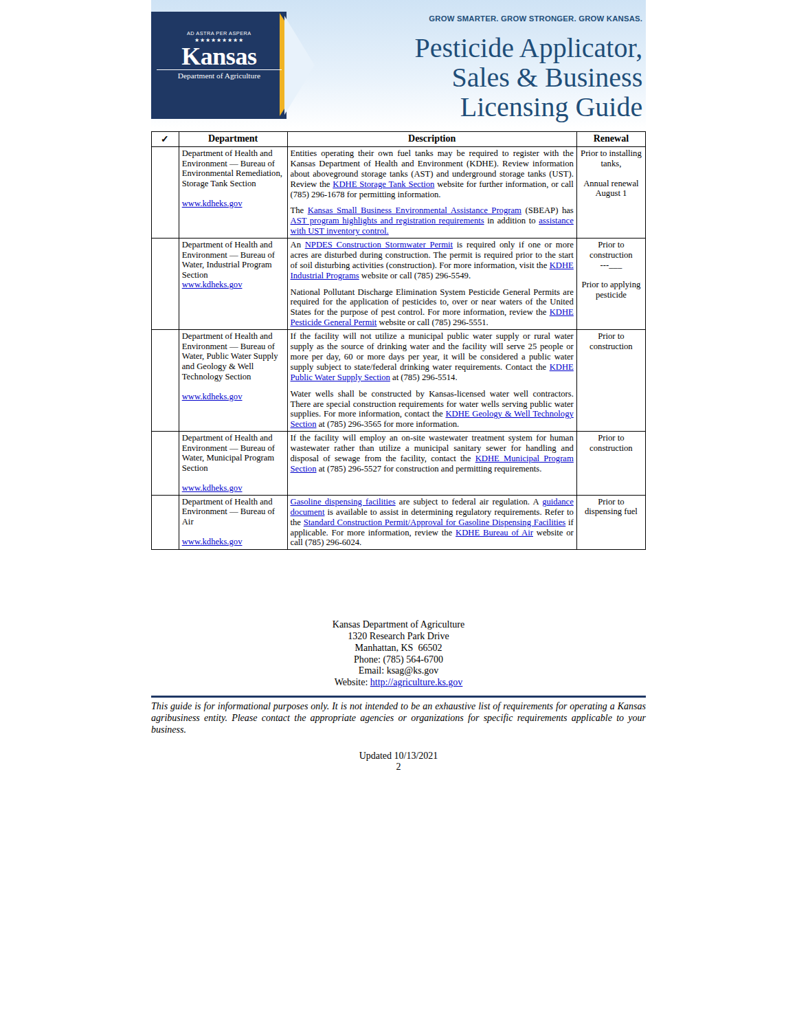GROW SMARTER. GROW STRONGER. GROW KANSAS.
Pesticide Applicator,
Sales & Business
Licensing Guide
AD ASTRA PER ASPERA
★★★★★★★★★
Kansas
Department of Agriculture
| ✓ | Department | Description | Renewal |
| --- | --- | --- | --- |
| | Department of Health and Environment — Bureau of Environmental Remediation, Storage Tank Section www.kdheks.gov | Entities operating their own fuel tanks may be required to register with the Kansas Department of Health and Environment (KDHE). Review information about aboveground storage tanks (AST) and underground storage tanks (UST). Review the KDHE Storage Tank Section website for further information, or call (785) 296-1678 for permitting information. The Kansas Small Business Environmental Assistance Program (SBEAP) has AST program highlights and registration requirements in addition to assistance with UST inventory control. | Prior to installing tanks, Annual renewal August 1 |
| | Department of Health and Environment — Bureau of Water, Industrial Program Section www.kdheks.gov | An NPDES Construction Stormwater Permit is required only if one or more acres are disturbed during construction. The permit is required prior to the start of soil disturbing activities (construction). For more information, visit the KDHE Industrial Programs website or call (785) 296-5549. National Pollutant Discharge Elimination System Pesticide General Permits are required for the application of pesticides to, over or near waters of the United States for the purpose of pest control. For more information, review the KDHE Pesticide General Permit website or call (785) 296-5551. | Prior to construction ---___ Prior to applying pesticide |
| | Department of Health and Environment — Bureau of Water, Public Water Supply and Geology & Well Technology Section www.kdheks.gov | If the facility will not utilize a municipal public water supply or rural water supply as the source of drinking water and the facility will serve 25 people or more per day, 60 or more days per year, it will be considered a public water supply subject to state/federal drinking water requirements. Contact the KDHE Public Water Supply Section at (785) 296-5514. Water wells shall be constructed by Kansas-licensed water well contractors. There are special construction requirements for water wells serving public water supplies. For more information, contact the KDHE Geology & Well Technology Section at (785) 296-3565 for more information. | Prior to construction |
| | Department of Health and Environment — Bureau of Water, Municipal Program Section www.kdheks.gov | If the facility will employ an on-site wastewater treatment system for human wastewater rather than utilize a municipal sanitary sewer for handling and disposal of sewage from the facility, contact the KDHE Municipal Program Section at (785) 296-5527 for construction and permitting requirements. | Prior to construction |
| | Department of Health and Environment — Bureau of Air www.kdheks.gov | Gasoline dispensing facilities are subject to federal air regulation. A guidance document is available to assist in determining regulatory requirements. Refer to the Standard Construction Permit/Approval for Gasoline Dispensing Facilities if applicable. For more information, review the KDHE Bureau of Air website or call (785) 296-6024. | Prior to dispensing fuel |
Kansas Department of Agriculture
1320 Research Park Drive
Manhattan, KS 66502
Phone: (785) 564-6700
Email: ksag@ks.gov
Website: http://agriculture.ks.gov
This guide is for informational purposes only. It is not intended to be an exhaustive list of requirements for operating a Kansas agribusiness entity. Please contact the appropriate agencies or organizations for specific requirements applicable to your business.
Updated 10/13/2021
2